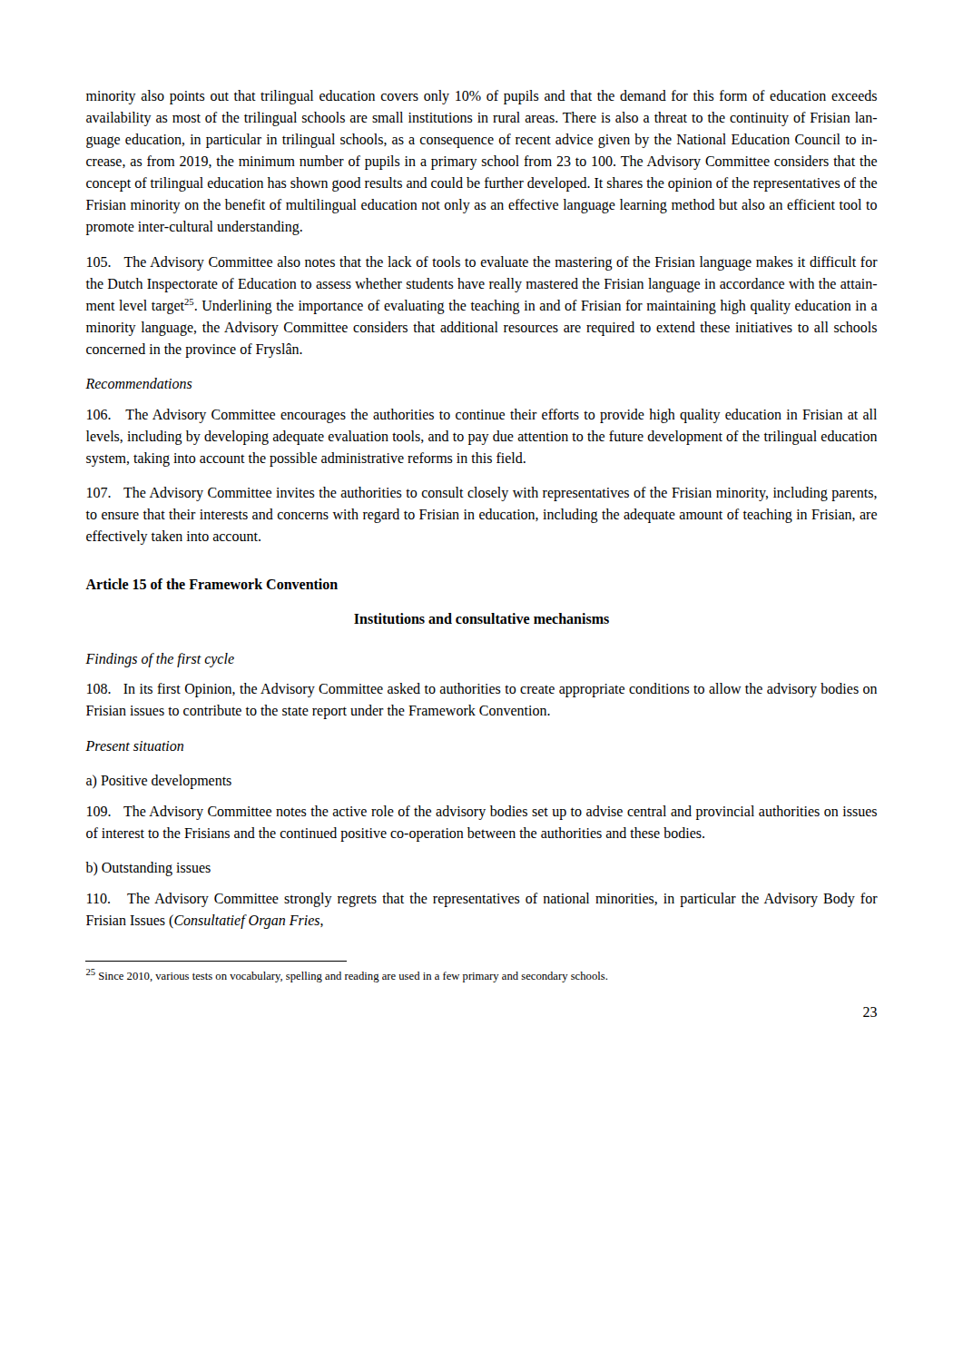minority also points out that trilingual education covers only 10% of pupils and that the demand for this form of education exceeds availability as most of the trilingual schools are small institutions in rural areas. There is also a threat to the continuity of Frisian language education, in particular in trilingual schools, as a consequence of recent advice given by the National Education Council to increase, as from 2019, the minimum number of pupils in a primary school from 23 to 100. The Advisory Committee considers that the concept of trilingual education has shown good results and could be further developed. It shares the opinion of the representatives of the Frisian minority on the benefit of multilingual education not only as an effective language learning method but also an efficient tool to promote inter-cultural understanding.
105. The Advisory Committee also notes that the lack of tools to evaluate the mastering of the Frisian language makes it difficult for the Dutch Inspectorate of Education to assess whether students have really mastered the Frisian language in accordance with the attainment level target25. Underlining the importance of evaluating the teaching in and of Frisian for maintaining high quality education in a minority language, the Advisory Committee considers that additional resources are required to extend these initiatives to all schools concerned in the province of Fryslân.
Recommendations
106. The Advisory Committee encourages the authorities to continue their efforts to provide high quality education in Frisian at all levels, including by developing adequate evaluation tools, and to pay due attention to the future development of the trilingual education system, taking into account the possible administrative reforms in this field.
107. The Advisory Committee invites the authorities to consult closely with representatives of the Frisian minority, including parents, to ensure that their interests and concerns with regard to Frisian in education, including the adequate amount of teaching in Frisian, are effectively taken into account.
Article 15 of the Framework Convention
Institutions and consultative mechanisms
Findings of the first cycle
108. In its first Opinion, the Advisory Committee asked to authorities to create appropriate conditions to allow the advisory bodies on Frisian issues to contribute to the state report under the Framework Convention.
Present situation
a) Positive developments
109. The Advisory Committee notes the active role of the advisory bodies set up to advise central and provincial authorities on issues of interest to the Frisians and the continued positive co-operation between the authorities and these bodies.
b) Outstanding issues
110. The Advisory Committee strongly regrets that the representatives of national minorities, in particular the Advisory Body for Frisian Issues (Consultatief Organ Fries,
25 Since 2010, various tests on vocabulary, spelling and reading are used in a few primary and secondary schools.
23